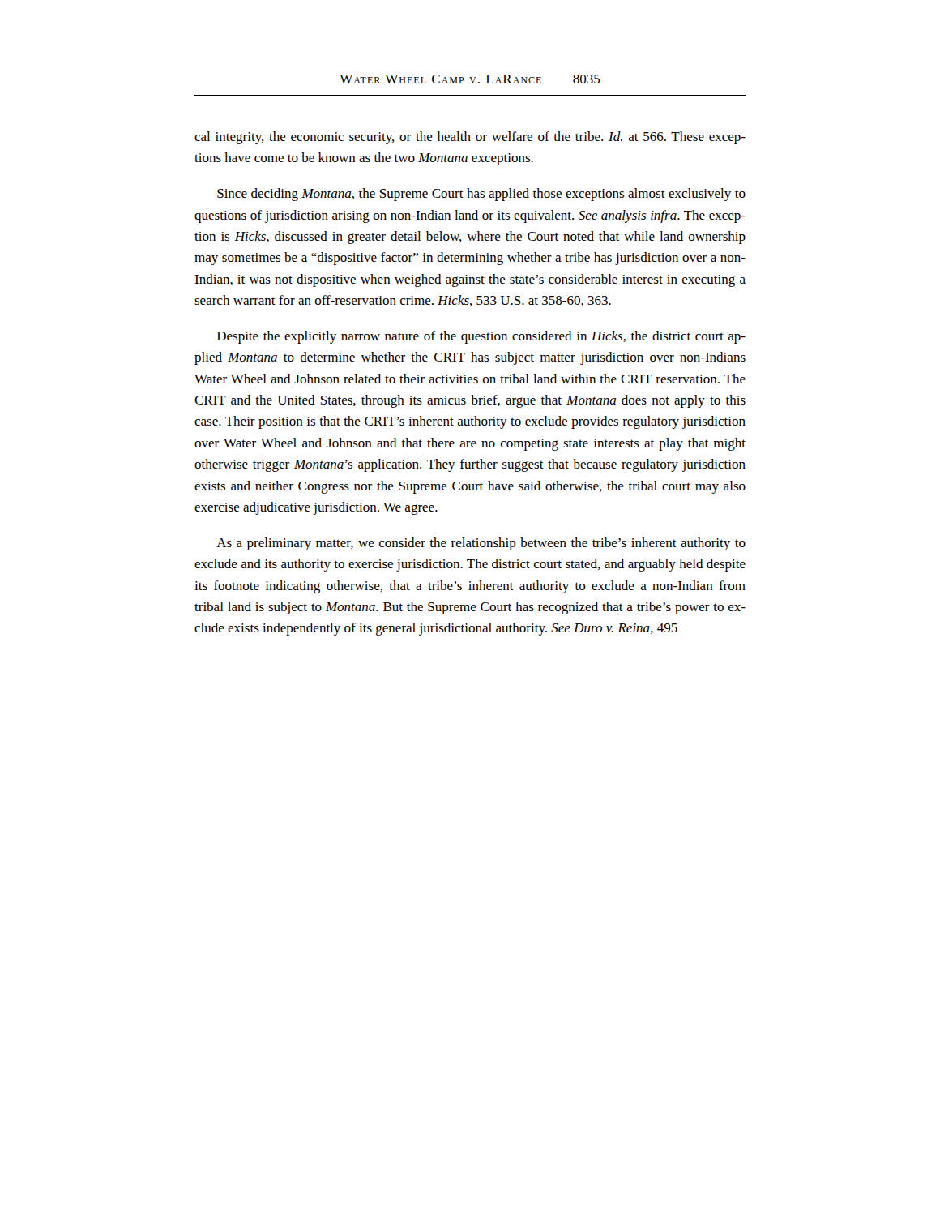Water Wheel Camp v. LaRance 8035
cal integrity, the economic security, or the health or welfare of the tribe. Id. at 566. These exceptions have come to be known as the two Montana exceptions.
Since deciding Montana, the Supreme Court has applied those exceptions almost exclusively to questions of jurisdiction arising on non-Indian land or its equivalent. See analysis infra. The exception is Hicks, discussed in greater detail below, where the Court noted that while land ownership may sometimes be a “dispositive factor” in determining whether a tribe has jurisdiction over a non-Indian, it was not dispositive when weighed against the state’s considerable interest in executing a search warrant for an off-reservation crime. Hicks, 533 U.S. at 358-60, 363.
Despite the explicitly narrow nature of the question considered in Hicks, the district court applied Montana to determine whether the CRIT has subject matter jurisdiction over non-Indians Water Wheel and Johnson related to their activities on tribal land within the CRIT reservation. The CRIT and the United States, through its amicus brief, argue that Montana does not apply to this case. Their position is that the CRIT’s inherent authority to exclude provides regulatory jurisdiction over Water Wheel and Johnson and that there are no competing state interests at play that might otherwise trigger Montana’s application. They further suggest that because regulatory jurisdiction exists and neither Congress nor the Supreme Court have said otherwise, the tribal court may also exercise adjudicative jurisdiction. We agree.
As a preliminary matter, we consider the relationship between the tribe’s inherent authority to exclude and its authority to exercise jurisdiction. The district court stated, and arguably held despite its footnote indicating otherwise, that a tribe’s inherent authority to exclude a non-Indian from tribal land is subject to Montana. But the Supreme Court has recognized that a tribe’s power to exclude exists independently of its general jurisdictional authority. See Duro v. Reina, 495